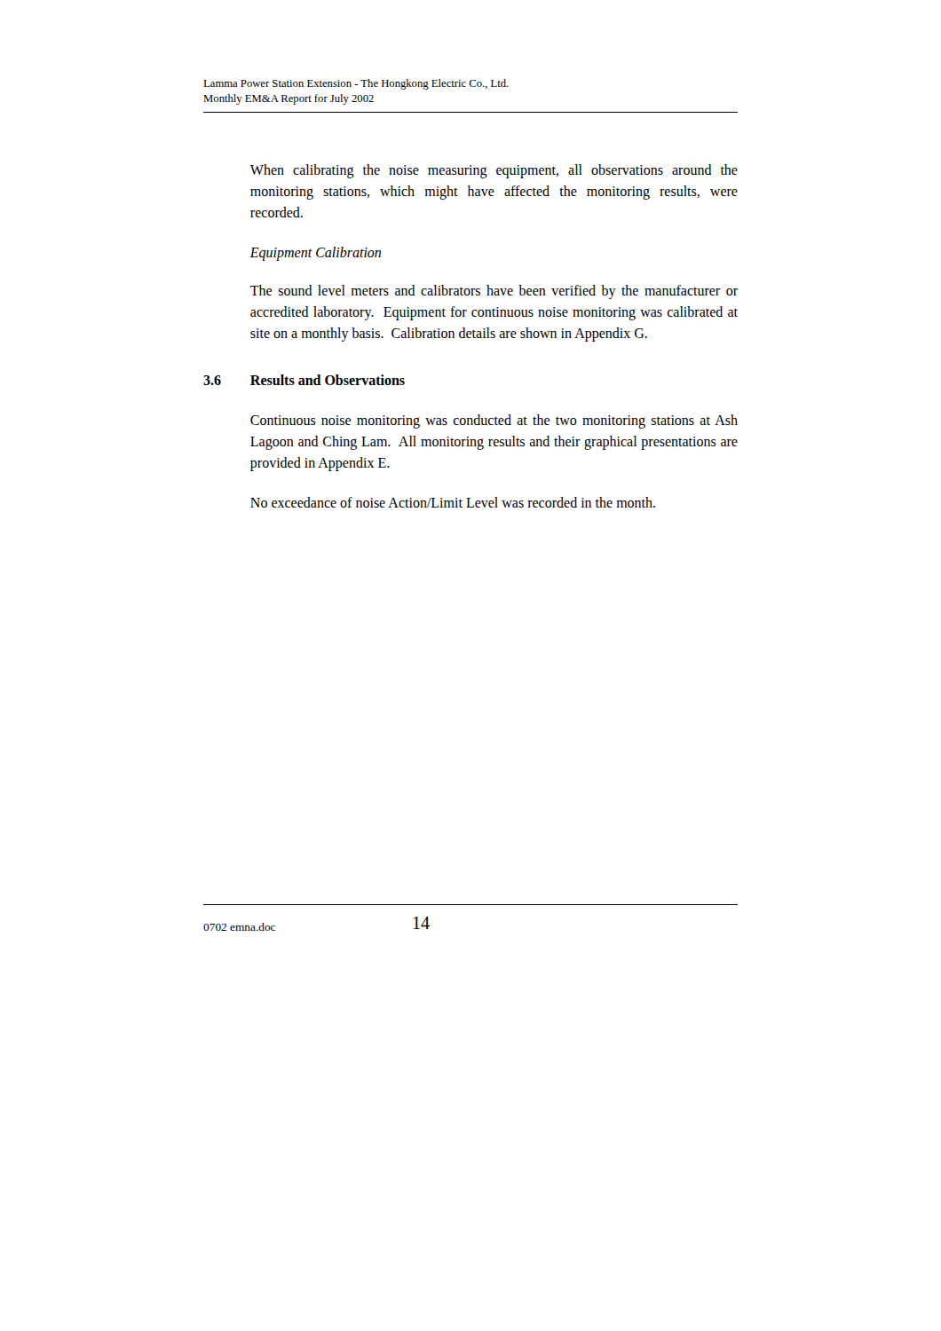Lamma Power Station Extension - The Hongkong Electric Co., Ltd.
Monthly EM&A Report for July 2002
When calibrating the noise measuring equipment, all observations around the monitoring stations, which might have affected the monitoring results, were recorded.
Equipment Calibration
The sound level meters and calibrators have been verified by the manufacturer or accredited laboratory. Equipment for continuous noise monitoring was calibrated at site on a monthly basis. Calibration details are shown in Appendix G.
3.6 Results and Observations
Continuous noise monitoring was conducted at the two monitoring stations at Ash Lagoon and Ching Lam. All monitoring results and their graphical presentations are provided in Appendix E.
No exceedance of noise Action/Limit Level was recorded in the month.
0702 emna.doc 14